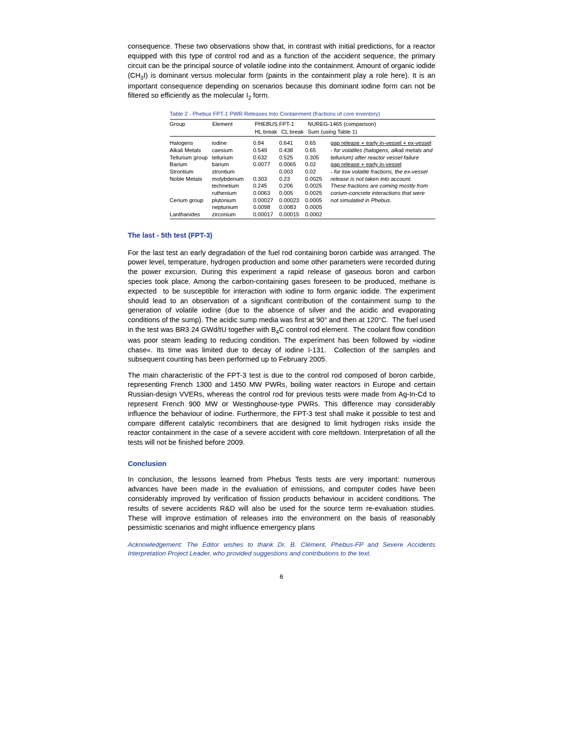consequence. These two observations show that, in contrast with initial predictions, for a reactor equipped with this type of control rod and as a function of the accident sequence, the primary circuit can be the principal source of volatile iodine into the containment. Amount of organic iodide (CH3I) is dominant versus molecular form (paints in the containment play a role here). It is an important consequence depending on scenarios because this dominant iodine form can not be filtered so efficiently as the molecular I2 form.
Table 2 - Phebus FPT-1 PWR Releases Into Containment (fractions of core inventory)
| Group | Element | PHEBUS FPT-1 | NUREG-1465 (comparison) |
| --- | --- | --- | --- |
| | | HL break | CL break | Sum (using Table 1) |
| Halogens | iodine | 0.84 | 0.641 | 0.65 | gap release + early in-vessel + ex-vessel |
| Alkali Metals | caesium | 0.549 | 0.438 | 0.65 | - for volatiles (halogens, alkali metals and |
| Tellurium group | tellurium | 0.632 | 0.525 | 0.305 | tellurium) after reactor vessel failure |
| Barium | barium | 0.0077 | 0.0065 | 0.02 | gap release + early in-vessel |
| Strontium | strontium | | 0.003 | 0.02 | - for low volatile fractions, the ex-vessel |
| Noble Metals | molybdenum | 0.303 | 0.23 | 0.0025 | release is not taken into account. |
| | technetium | 0.245 | 0.206 | 0.0025 | These fractions are coming mostly from |
| | ruthenium | 0.0063 | 0.005 | 0.0025 | corium-concrete interactions that were |
| Cerium group | plutonium | 0.00027 | 0.00023 | 0.0005 | not simulated in Phebus. |
| | neptunium | 0.0098 | 0.0083 | 0.0005 | |
| Lanthanides | zirconium | 0.00017 | 0.00015 | 0.0002 | |
The last - 5th test (FPT-3)
For the last test an early degradation of the fuel rod containing boron carbide was arranged. The power level, temperature, hydrogen production and some other parameters were recorded during the power excursion. During this experiment a rapid release of gaseous boron and carbon species took place. Among the carbon-containing gases foreseen to be produced, methane is expected to be susceptible for interaction with iodine to form organic iodide. The experiment should lead to an observation of a significant contribution of the containment sump to the generation of volatile iodine (due to the absence of silver and the acidic and evaporating conditions of the sump). The acidic sump media was first at 90° and then at 120°C. The fuel used in the test was BR3 24 GWd/tU together with B4C control rod element. The coolant flow condition was poor steam leading to reducing condition. The experiment has been followed by »iodine chase«. Its time was limited due to decay of iodine I-131. Collection of the samples and subsequent counting has been performed up to February 2005.
The main characteristic of the FPT-3 test is due to the control rod composed of boron carbide, representing French 1300 and 1450 MW PWRs, boiling water reactors in Europe and certain Russian-design VVERs, whereas the control rod for previous tests were made from Ag-In-Cd to represent French 900 MW or Westinghouse-type PWRs. This difference may considerably influence the behaviour of iodine. Furthermore, the FPT-3 test shall make it possible to test and compare different catalytic recombiners that are designed to limit hydrogen risks inside the reactor containment in the case of a severe accident with core meltdown. Interpretation of all the tests will not be finished before 2009.
Conclusion
In conclusion, the lessons learned from Phebus Tests tests are very important: numerous advances have been made in the evaluation of emissions, and computer codes have been considerably improved by verification of fission products behaviour in accident conditions. The results of severe accidents R&D will also be used for the source term re-evaluation studies. These will improve estimation of releases into the environment on the basis of reasonably pessimistic scenarios and might influence emergency plans
Acknowledgement: The Editor wishes to thank Dr. B. Clément, Phebus-FP and Severe Accidents Interpretation Project Leader, who provided suggestions and contributions to the text.
6